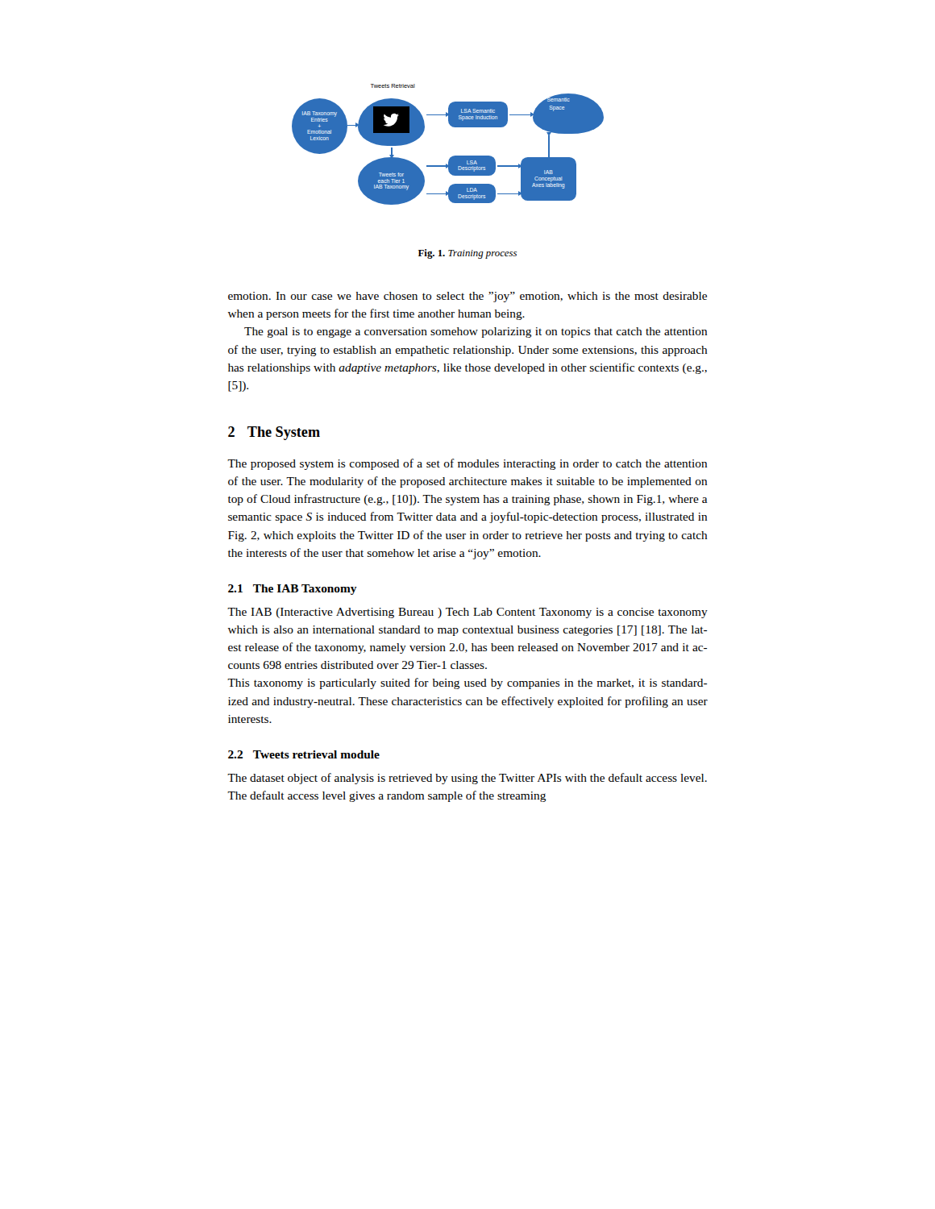Tweets Retrieval
IAB Taxonomy
Entries
+
Emotional
Lexicon
LSA Semantic
Space Induction
Semantic Space
Tweets for
each Tier 1
IAB Taxonomy
LSA
Descriptors
LDA
Descriptors
IAB
Conceptual
Axes labeling
Fig. 1. Training process
emotion. In our case we have chosen to select the ”joy” emotion, which is the most desirable when a person meets for the first time another human being.
The goal is to engage a conversation somehow polarizing it on topics that catch the attention of the user, trying to establish an empathetic relationship. Under some extensions, this approach has relationships with adaptive metaphors, like those developed in other scientific contexts (e.g., [5]).
2 The System
The proposed system is composed of a set of modules interacting in order to catch the attention of the user. The modularity of the proposed architecture makes it suitable to be implemented on top of Cloud infrastructure (e.g., [10]). The system has a training phase, shown in Fig.1, where a semantic space S is induced from Twitter data and a joyful-topic-detection process, illustrated in Fig. 2, which exploits the Twitter ID of the user in order to retrieve her posts and trying to catch the interests of the user that somehow let arise a “joy” emotion.
2.1 The IAB Taxonomy
The IAB (Interactive Advertising Bureau ) Tech Lab Content Taxonomy is a concise taxonomy which is also an international standard to map contextual business categories [17] [18]. The latest release of the taxonomy, namely version 2.0, has been released on November 2017 and it accounts 698 entries distributed over 29 Tier-1 classes.
This taxonomy is particularly suited for being used by companies in the market, it is standardized and industry-neutral. These characteristics can be effectively exploited for profiling an user interests.
2.2 Tweets retrieval module
The dataset object of analysis is retrieved by using the Twitter APIs with the default access level. The default access level gives a random sample of the streaming